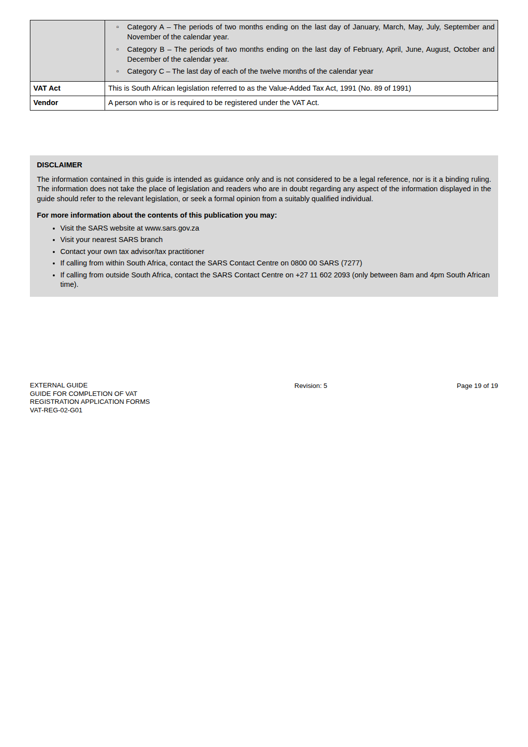| | Category A – The periods of two months ending on the last day of January, March, May, July, September and November of the calendar year. Category B – The periods of two months ending on the last day of February, April, June, August, October and December of the calendar year. Category C – The last day of each of the twelve months of the calendar year |
| VAT Act | This is South African legislation referred to as the Value-Added Tax Act, 1991 (No. 89 of 1991) |
| Vendor | A person who is or is required to be registered under the VAT Act. |
DISCLAIMER
The information contained in this guide is intended as guidance only and is not considered to be a legal reference, nor is it a binding ruling. The information does not take the place of legislation and readers who are in doubt regarding any aspect of the information displayed in the guide should refer to the relevant legislation, or seek a formal opinion from a suitably qualified individual.
For more information about the contents of this publication you may:
Visit the SARS website at www.sars.gov.za
Visit your nearest SARS branch
Contact your own tax advisor/tax practitioner
If calling from within South Africa, contact the SARS Contact Centre on 0800 00 SARS (7277)
If calling from outside South Africa, contact the SARS Contact Centre on +27 11 602 2093 (only between 8am and 4pm South African time).
EXTERNAL GUIDE
GUIDE FOR COMPLETION OF VAT
REGISTRATION APPLICATION FORMS
VAT-REG-02-G01
Revision: 5
Page 19 of 19